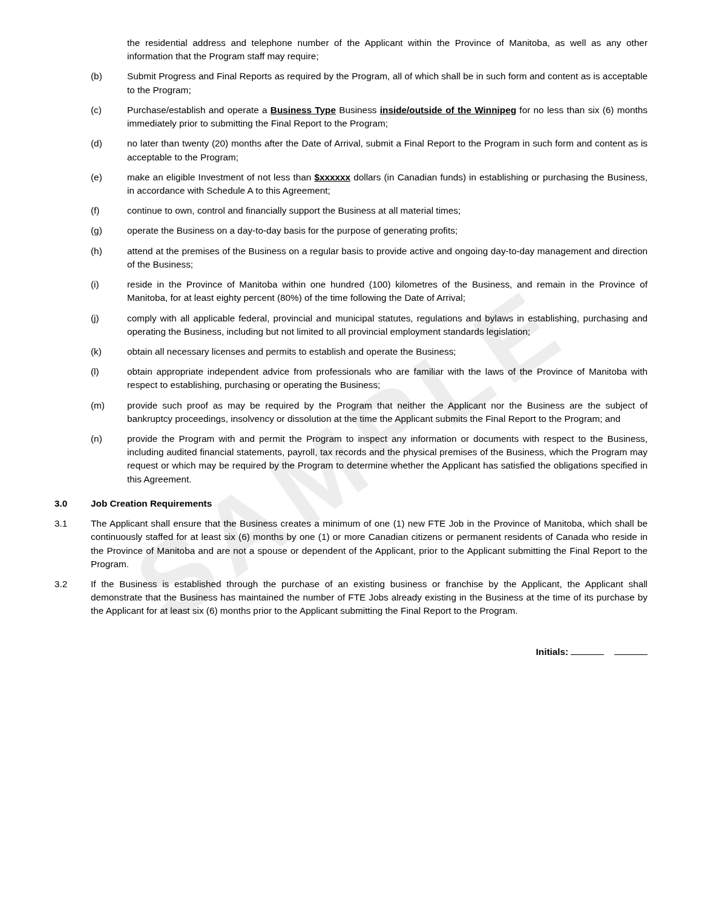SAMPLE
the residential address and telephone number of the Applicant within the Province of Manitoba, as well as any other information that the Program staff may require;
(b)
Submit Progress and Final Reports as required by the Program, all of which shall be in such form and content as is acceptable to the Program;
(c)
Purchase/establish and operate a Business Type Business inside/outside of the Winnipeg for no less than six (6) months immediately prior to submitting the Final Report to the Program;
(d)
no later than twenty (20) months after the Date of Arrival, submit a Final Report to the Program in such form and content as is acceptable to the Program;
(e)
make an eligible Investment of not less than $xxxxxx dollars (in Canadian funds) in establishing or purchasing the Business, in accordance with Schedule A to this Agreement;
(f)
continue to own, control and financially support the Business at all material times;
(g)
operate the Business on a day-to-day basis for the purpose of generating profits;
(h)
attend at the premises of the Business on a regular basis to provide active and ongoing day-to-day management and direction of the Business;
(i)
reside in the Province of Manitoba within one hundred (100) kilometres of the Business, and remain in the Province of Manitoba, for at least eighty percent (80%) of the time following the Date of Arrival;
(j)
comply with all applicable federal, provincial and municipal statutes, regulations and bylaws in establishing, purchasing and operating the Business, including but not limited to all provincial employment standards legislation;
(k)
obtain all necessary licenses and permits to establish and operate the Business;
(l)
obtain appropriate independent advice from professionals who are familiar with the laws of the Province of Manitoba with respect to establishing, purchasing or operating the Business;
(m)
provide such proof as may be required by the Program that neither the Applicant nor the Business are the subject of bankruptcy proceedings, insolvency or dissolution at the time the Applicant submits the Final Report to the Program; and
(n)
provide the Program with and permit the Program to inspect any information or documents with respect to the Business, including audited financial statements, payroll, tax records and the physical premises of the Business, which the Program may request or which may be required by the Program to determine whether the Applicant has satisfied the obligations specified in this Agreement.
3.0
Job Creation Requirements
3.1
The Applicant shall ensure that the Business creates a minimum of one (1) new FTE Job in the Province of Manitoba, which shall be continuously staffed for at least six (6) months by one (1) or more Canadian citizens or permanent residents of Canada who reside in the Province of Manitoba and are not a spouse or dependent of the Applicant, prior to the Applicant submitting the Final Report to the Program.
3.2
If the Business is established through the purchase of an existing business or franchise by the Applicant, the Applicant shall demonstrate that the Business has maintained the number of FTE Jobs already existing in the Business at the time of its purchase by the Applicant for at least six (6) months prior to the Applicant submitting the Final Report to the Program.
Initials: